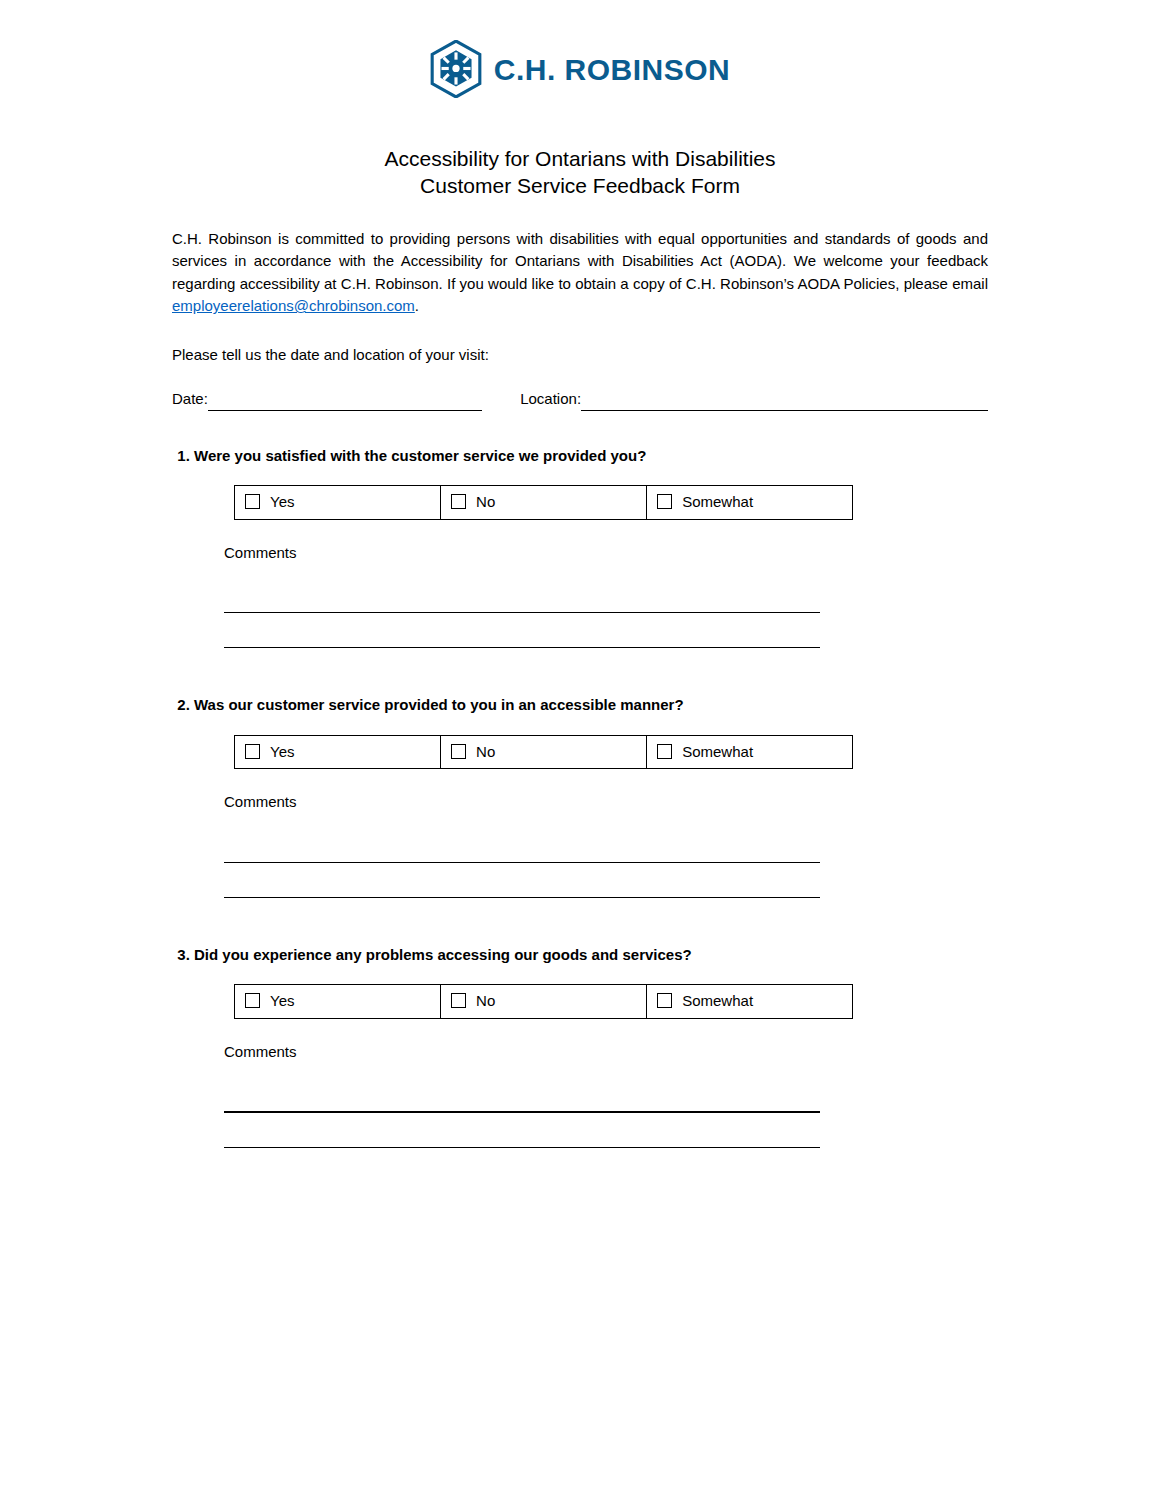C.H. ROBINSON
Accessibility for Ontarians with Disabilities Customer Service Feedback Form
C.H. Robinson is committed to providing persons with disabilities with equal opportunities and standards of goods and services in accordance with the Accessibility for Ontarians with Disabilities Act (AODA). We welcome your feedback regarding accessibility at C.H. Robinson. If you would like to obtain a copy of C.H. Robinson’s AODA Policies, please email employeerelations@chrobinson.com.
Please tell us the date and location of your visit:
Date: Location:
Were you satisfied with the customer service we provided you?
| Yes | No | Somewhat |
Comments
Was our customer service provided to you in an accessible manner?
| Yes | No | Somewhat |
Comments
Did you experience any problems accessing our goods and services?
| Yes | No | Somewhat |
Comments